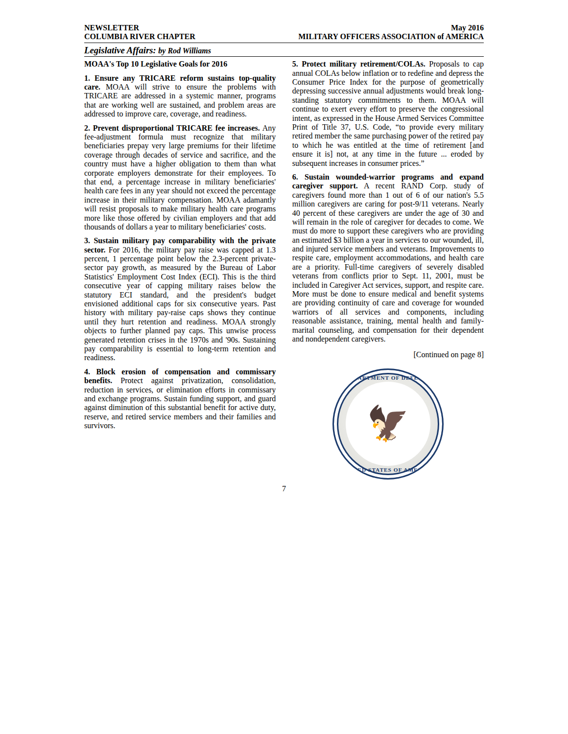NEWSLETTER
May 2016
COLUMBIA RIVER CHAPTER
MILITARY OFFICERS ASSOCIATION of AMERICA
Legislative Affairs: by Rod Williams
MOAA's Top 10 Legislative Goals for 2016
1. Ensure any TRICARE reform sustains top-quality care. MOAA will strive to ensure the problems with TRICARE are addressed in a systemic manner, programs that are working well are sustained, and problem areas are addressed to improve care, coverage, and readiness.
2. Prevent disproportional TRICARE fee increases. Any fee-adjustment formula must recognize that military beneficiaries prepay very large premiums for their lifetime coverage through decades of service and sacrifice, and the country must have a higher obligation to them than what corporate employers demonstrate for their employees. To that end, a percentage increase in military beneficiaries' health care fees in any year should not exceed the percentage increase in their military compensation. MOAA adamantly will resist proposals to make military health care programs more like those offered by civilian employers and that add thousands of dollars a year to military beneficiaries' costs.
3. Sustain military pay comparability with the private sector. For 2016, the military pay raise was capped at 1.3 percent, 1 percentage point below the 2.3-percent private-sector pay growth, as measured by the Bureau of Labor Statistics' Employment Cost Index (ECI). This is the third consecutive year of capping military raises below the statutory ECI standard, and the president's budget envisioned additional caps for six consecutive years. Past history with military pay-raise caps shows they continue until they hurt retention and readiness. MOAA strongly objects to further planned pay caps. This unwise process generated retention crises in the 1970s and '90s. Sustaining pay comparability is essential to long-term retention and readiness.
4. Block erosion of compensation and commissary benefits. Protect against privatization, consolidation, reduction in services, or elimination efforts in commissary and exchange programs. Sustain funding support, and guard against diminution of this substantial benefit for active duty, reserve, and retired service members and their families and survivors.
5. Protect military retirement/COLAs. Proposals to cap annual COLAs below inflation or to redefine and depress the Consumer Price Index for the purpose of geometrically depressing successive annual adjustments would break long-standing statutory commitments to them. MOAA will continue to exert every effort to preserve the congressional intent, as expressed in the House Armed Services Committee Print of Title 37, U.S. Code, “to provide every military retired member the same purchasing power of the retired pay to which he was entitled at the time of retirement [and ensure it is] not, at any time in the future ... eroded by subsequent increases in consumer prices.”
6. Sustain wounded-warrior programs and expand caregiver support. A recent RAND Corp. study of caregivers found more than 1 out of 6 of our nation's 5.5 million caregivers are caring for post-9/11 veterans. Nearly 40 percent of these caregivers are under the age of 30 and will remain in the role of caregiver for decades to come. We must do more to support these caregivers who are providing an estimated $3 billion a year in services to our wounded, ill, and injured service members and veterans. Improvements to respite care, employment accommodations, and health care are a priority. Full-time caregivers of severely disabled veterans from conflicts prior to Sept. 11, 2001, must be included in Caregiver Act services, support, and respite care. More must be done to ensure medical and benefit systems are providing continuity of care and coverage for wounded warriors of all services and components, including reasonable assistance, training, mental health and family-marital counseling, and compensation for their dependent and nondependent caregivers.
[Continued on page 8]
DEPARTMENT OF DEFENSE
🦅
UNITED STATES OF AMERICA
7